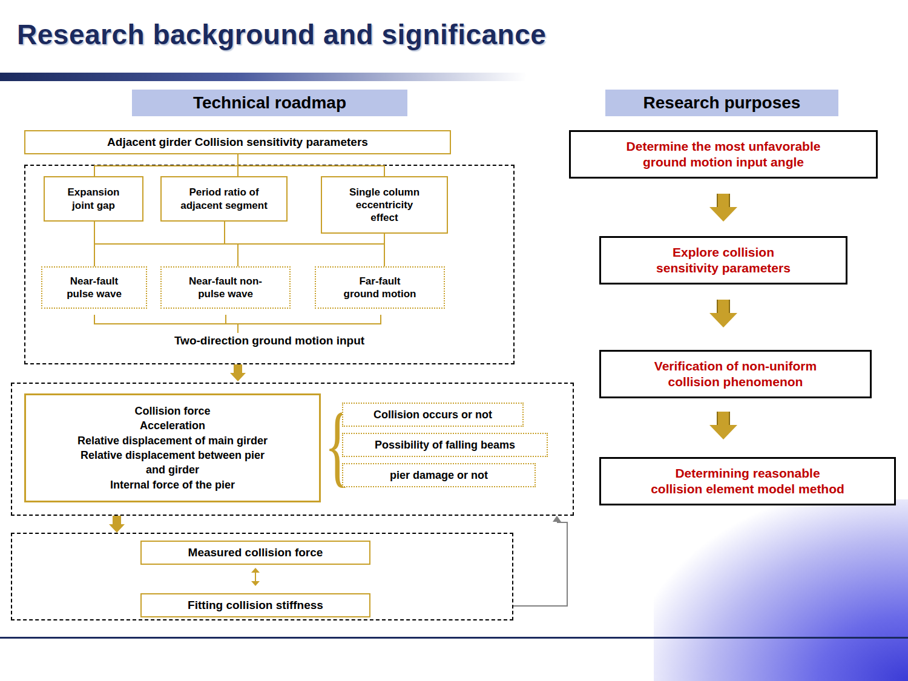Research background and significance
Technical roadmap
Research purposes
Adjacent girder Collision sensitivity parameters
Expansion
joint gap
Period ratio of
adjacent segment
Single column
eccentricity
effect
Near-fault
pulse wave
Near-fault non-
pulse wave
Far-fault
ground motion
Two-direction ground motion input
Collision force
Acceleration
Relative displacement of main girder
Relative displacement between pier
and girder
Internal force of the pier
{
Collision occurs or not
Possibility of falling beams
pier damage or not
Measured collision force
Fitting collision stiffness
Determine the most unfavorable
ground motion input angle
Explore collision
sensitivity parameters
Verification of non-uniform
collision phenomenon
Determining reasonable
collision element model method